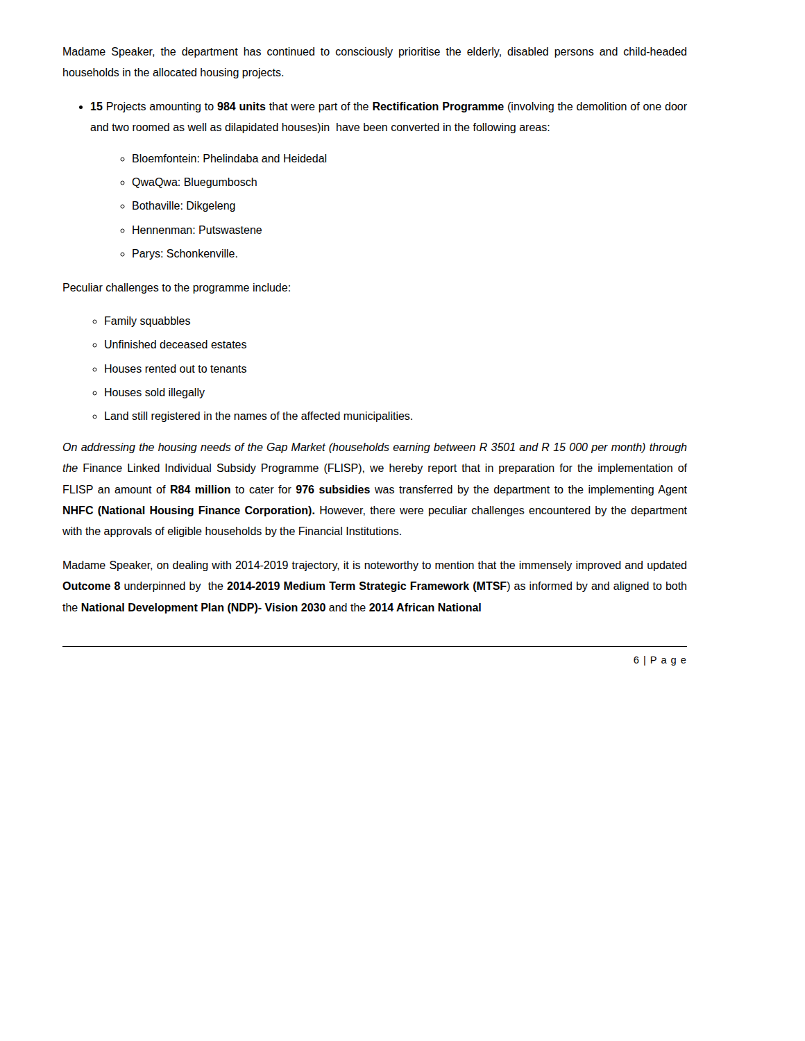Madame Speaker, the department has continued to consciously prioritise the elderly, disabled persons and child-headed households in the allocated housing projects.
15 Projects amounting to 984 units that were part of the Rectification Programme (involving the demolition of one door and two roomed as well as dilapidated houses)in have been converted in the following areas:
Bloemfontein: Phelindaba and Heidedal
QwaQwa: Bluegumbosch
Bothaville: Dikgeleng
Hennenman: Putswastene
Parys: Schonkenville.
Peculiar challenges to the programme include:
Family squabbles
Unfinished deceased estates
Houses rented out to tenants
Houses sold illegally
Land still registered in the names of the affected municipalities.
On addressing the housing needs of the Gap Market (households earning between R 3501 and R 15 000 per month) through the Finance Linked Individual Subsidy Programme (FLISP), we hereby report that in preparation for the implementation of FLISP an amount of R84 million to cater for 976 subsidies was transferred by the department to the implementing Agent NHFC (National Housing Finance Corporation). However, there were peculiar challenges encountered by the department with the approvals of eligible households by the Financial Institutions.
Madame Speaker, on dealing with 2014-2019 trajectory, it is noteworthy to mention that the immensely improved and updated Outcome 8 underpinned by the 2014-2019 Medium Term Strategic Framework (MTSF) as informed by and aligned to both the National Development Plan (NDP)- Vision 2030 and the 2014 African National
6 | P a g e